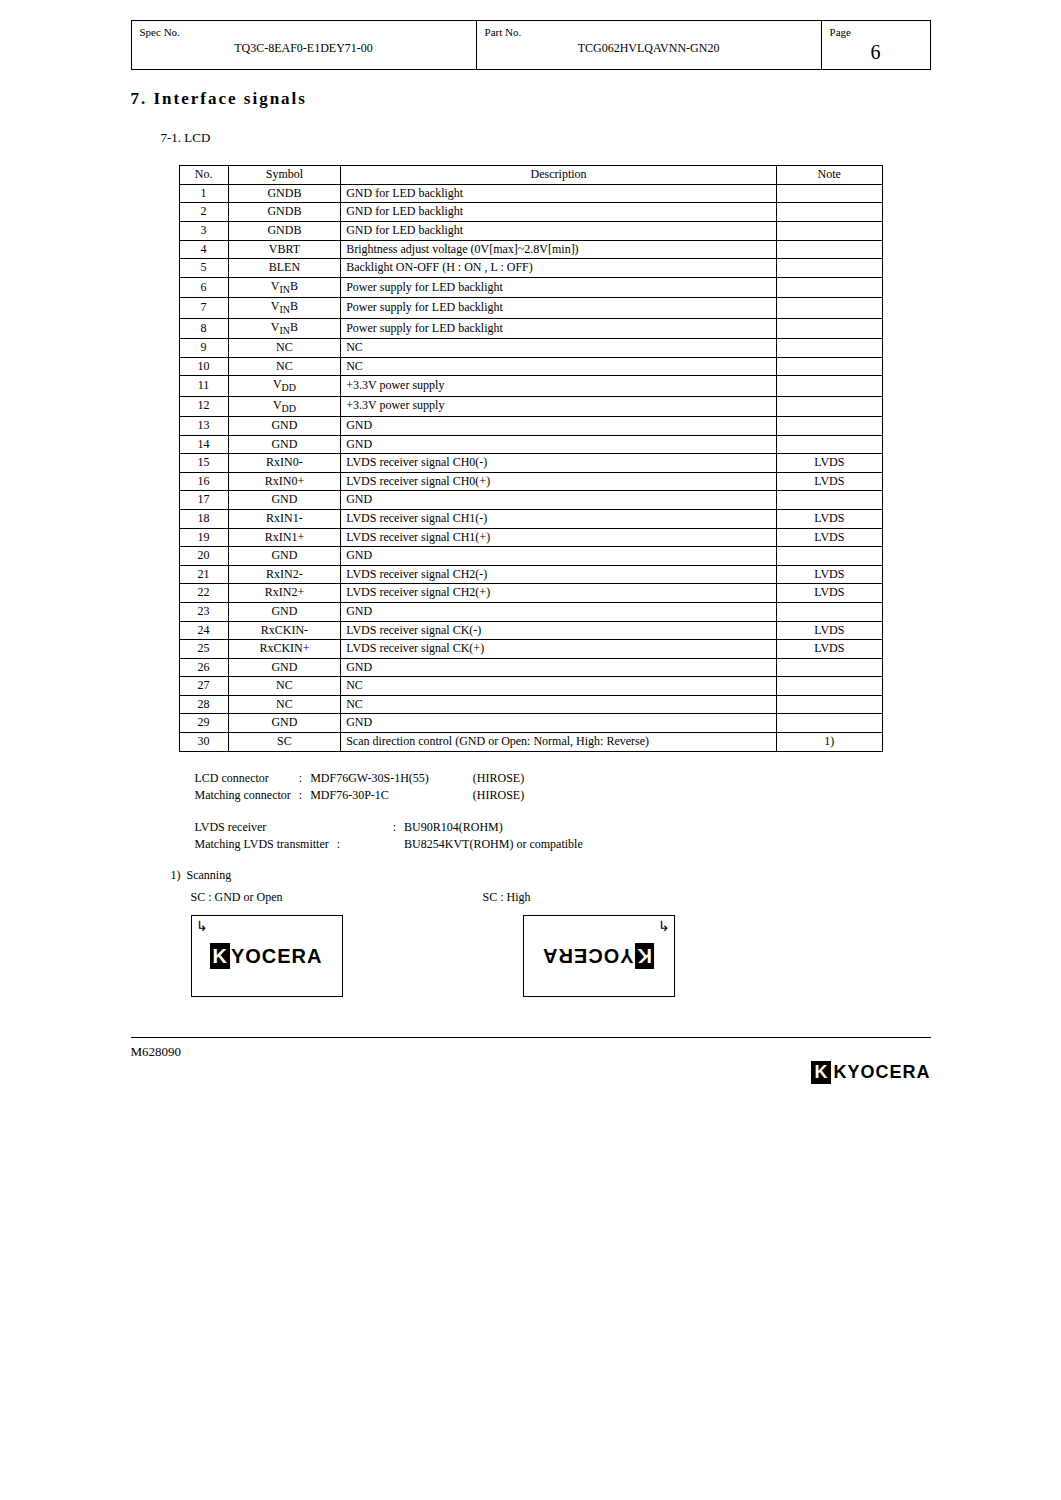| Spec No. TQ3C-8EAF0-E1DEY71-00 | Part No. TCG062HVLQAVNN-GN20 | Page 6 |
7. Interface signals
7-1. LCD
| No. | Symbol | Description | Note |
| --- | --- | --- | --- |
| 1 | GNDB | GND for LED backlight | |
| 2 | GNDB | GND for LED backlight | |
| 3 | GNDB | GND for LED backlight | |
| 4 | VBRT | Brightness adjust voltage (0V[max]~2.8V[min]) | |
| 5 | BLEN | Backlight ON-OFF (H : ON , L : OFF) | |
| 6 | V IN B | Power supply for LED backlight | |
| 7 | V IN B | Power supply for LED backlight | |
| 8 | V IN B | Power supply for LED backlight | |
| 9 | NC | NC | |
| 10 | NC | NC | |
| 11 | V DD | +3.3V power supply | |
| 12 | V DD | +3.3V power supply | |
| 13 | GND | GND | |
| 14 | GND | GND | |
| 15 | RxIN0- | LVDS receiver signal CH0(-) | LVDS |
| 16 | RxIN0+ | LVDS receiver signal CH0(+) | LVDS |
| 17 | GND | GND | |
| 18 | RxIN1- | LVDS receiver signal CH1(-) | LVDS |
| 19 | RxIN1+ | LVDS receiver signal CH1(+) | LVDS |
| 20 | GND | GND | |
| 21 | RxIN2- | LVDS receiver signal CH2(-) | LVDS |
| 22 | RxIN2+ | LVDS receiver signal CH2(+) | LVDS |
| 23 | GND | GND | |
| 24 | RxCKIN- | LVDS receiver signal CK(-) | LVDS |
| 25 | RxCKIN+ | LVDS receiver signal CK(+) | LVDS |
| 26 | GND | GND | |
| 27 | NC | NC | |
| 28 | NC | NC | |
| 29 | GND | GND | |
| 30 | SC | Scan direction control (GND or Open: Normal, High: Reverse) | 1) |
| LCD connector | : | MDF76GW-30S-1H(55) | (HIROSE) |
| Matching connector | : | MDF76-30P-1C | (HIROSE) |
| LVDS receiver | : | BU90R104(ROHM) |
| Matching LVDS transmitter | : | BU8254KVT(ROHM) or compatible |
1) Scanning
SC : GND or OpenSC : High
↳ KYOCERA
↳ KYOCERA
M628090
KKYOCERA